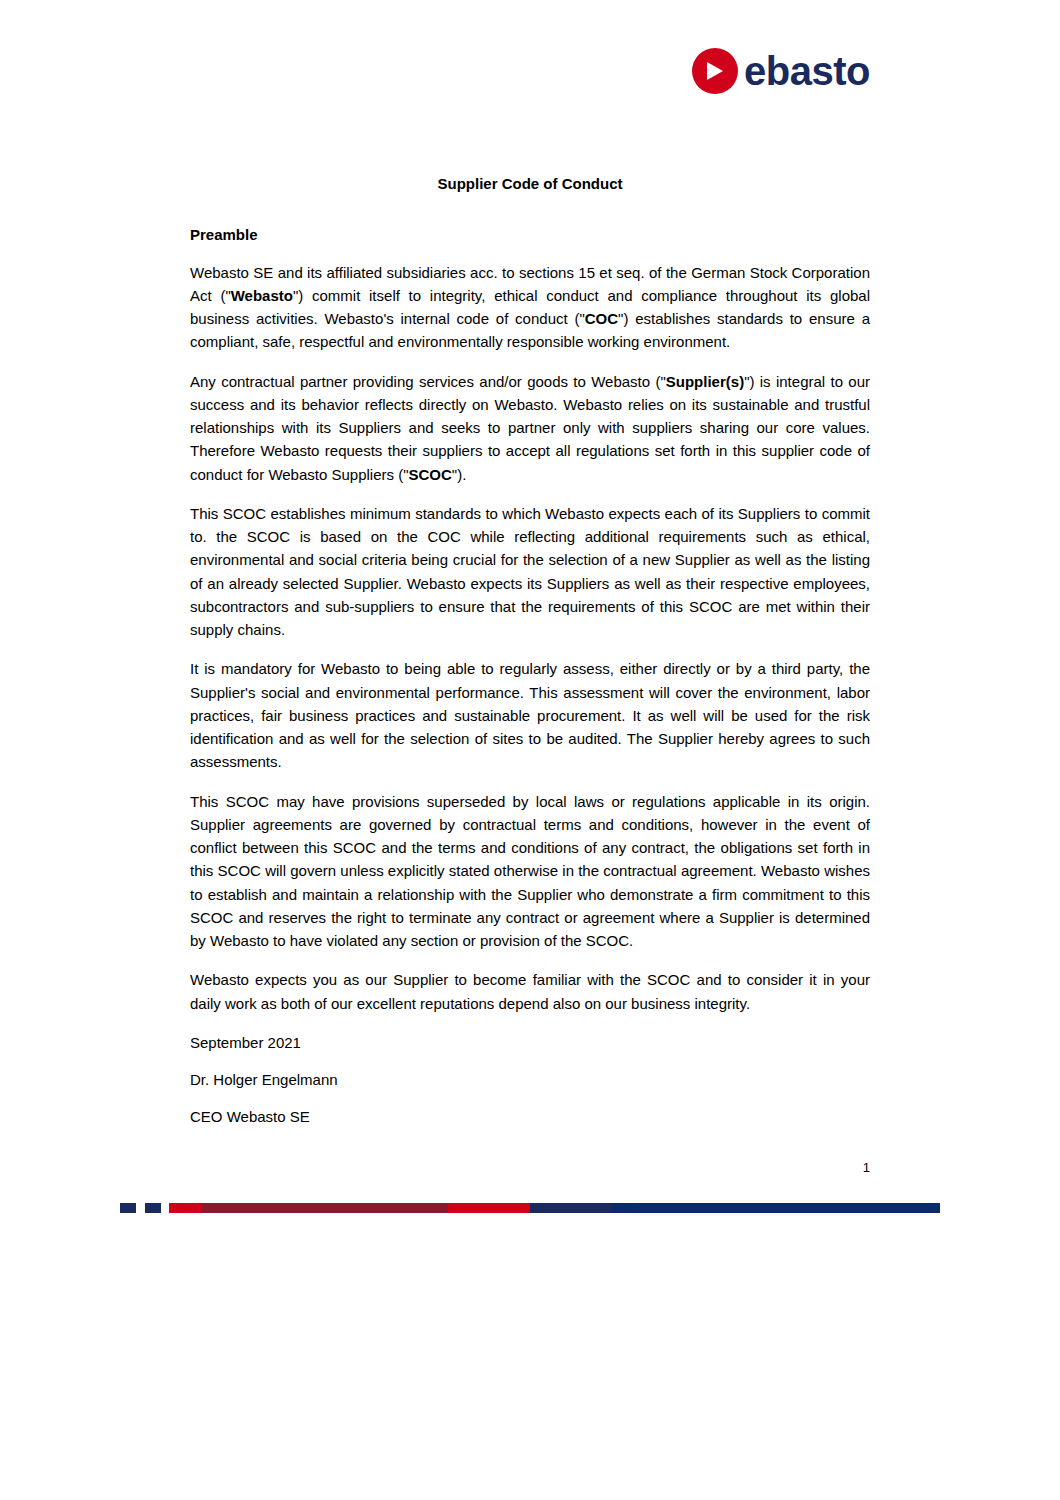ebasto
Supplier Code of Conduct
Preamble
Webasto SE and its affiliated subsidiaries acc. to sections 15 et seq. of the German Stock Corporation Act ("Webasto") commit itself to integrity, ethical conduct and compliance throughout its global business activities. Webasto's internal code of conduct ("COC") establishes standards to ensure a compliant, safe, respectful and environmentally responsible working environment.
Any contractual partner providing services and/or goods to Webasto ("Supplier(s)") is integral to our success and its behavior reflects directly on Webasto. Webasto relies on its sustainable and trustful relationships with its Suppliers and seeks to partner only with suppliers sharing our core values. Therefore Webasto requests their suppliers to accept all regulations set forth in this supplier code of conduct for Webasto Suppliers ("SCOC").
This SCOC establishes minimum standards to which Webasto expects each of its Suppliers to commit to. the SCOC is based on the COC while reflecting additional requirements such as ethical, environmental and social criteria being crucial for the selection of a new Supplier as well as the listing of an already selected Supplier. Webasto expects its Suppliers as well as their respective employees, subcontractors and sub-suppliers to ensure that the requirements of this SCOC are met within their supply chains.
It is mandatory for Webasto to being able to regularly assess, either directly or by a third party, the Supplier's social and environmental performance. This assessment will cover the environment, labor practices, fair business practices and sustainable procurement. It as well will be used for the risk identification and as well for the selection of sites to be audited. The Supplier hereby agrees to such assessments.
This SCOC may have provisions superseded by local laws or regulations applicable in its origin. Supplier agreements are governed by contractual terms and conditions, however in the event of conflict between this SCOC and the terms and conditions of any contract, the obligations set forth in this SCOC will govern unless explicitly stated otherwise in the contractual agreement. Webasto wishes to establish and maintain a relationship with the Supplier who demonstrate a firm commitment to this SCOC and reserves the right to terminate any contract or agreement where a Supplier is determined by Webasto to have violated any section or provision of the SCOC.
Webasto expects you as our Supplier to become familiar with the SCOC and to consider it in your daily work as both of our excellent reputations depend also on our business integrity.
September 2021
Dr. Holger Engelmann
CEO Webasto SE
1